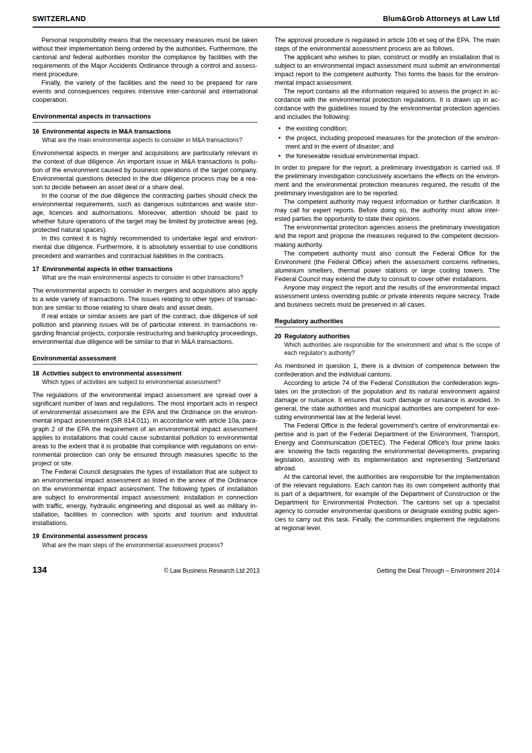Switzerland
Blum&Grob Attorneys at Law Ltd
Personal responsibility means that the necessary measures must be taken without their implementation being ordered by the authorities. Furthermore, the cantonal and federal authorities monitor the compliance by facilities with the requirements of the Major Accidents Ordinance through a control and assessment procedure.
Finally, the variety of the facilities and the need to be prepared for rare events and consequences requires intensive inter-cantonal and international cooperation.
Environmental aspects in transactions
16 Environmental aspects in M&A transactions
What are the main environmental aspects to consider in M&A transactions?
Environmental aspects in merger and acquisitions are particularly relevant in the context of due diligence. An important issue in M&A transactions is pollution of the environment caused by business operations of the target company. Environmental questions detected in the due diligence process may be a reason to decide between an asset deal or a share deal.
In the course of the due diligence the contracting parties should check the environmental requirements, such as dangerous substances and waste storage, licences and authorisations. Moreover, attention should be paid to whether future operations of the target may be limited by protective areas (eg, protected natural spaces).
In this context it is highly recommended to undertake legal and environmental due diligence. Furthermore, it is absolutely essential to use conditions precedent and warranties and contractual liabilities in the contracts.
17 Environmental aspects in other transactions
What are the main environmental aspects to consider in other transactions?
The environmental aspects to consider in mergers and acquisitions also apply to a wide variety of transactions. The issues relating to other types of transaction are similar to those relating to share deals and asset deals.
If real estate or similar assets are part of the contract, due diligence of soil pollution and planning issues will be of particular interest. In transactions regarding financial projects, corporate restructuring and bankruptcy proceedings, environmental due diligence will be similar to that in M&A transactions.
Environmental assessment
18 Activities subject to environmental assessment
Which types of activities are subject to environmental assessment?
The regulations of the environmental impact assessment are spread over a significant number of laws and regulations. The most important acts in respect of environmental assessment are the EPA and the Ordinance on the environmental impact assessment (SR 814.011). In accordance with article 10a, paragraph 2 of the EPA the requirement of an environmental impact assessment applies to installations that could cause substantial pollution to environmental areas to the extent that it is probable that compliance with regulations on environmental protection can only be ensured through measures specific to the project or site.
The Federal Council designates the types of installation that are subject to an environmental impact assessment as listed in the annex of the Ordinance on the environmental impact assessment. The following types of installation are subject to environmental impact assessment: installation in connection with traffic, energy, hydraulic engineering and disposal as well as military installation, facilities in connection with sports and tourism and industrial installations.
19 Environmental assessment process
What are the main steps of the environmental assessment process?
The approval procedure is regulated in article 10b et seq of the EPA. The main steps of the environmental assessment process are as follows.
The applicant who wishes to plan, construct or modify an installation that is subject to an environmental impact assessment must submit an environmental impact report to the competent authority. This forms the basis for the environmental impact assessment.
The report contains all the information required to assess the project in accordance with the environmental protection regulations. It is drawn up in accordance with the guidelines issued by the environmental protection agencies and includes the following:
the existing condition;
the project, including proposed measures for the protection of the environment and in the event of disaster; and
the foreseeable residual environmental impact.
In order to prepare for the report, a preliminary investigation is carried out. If the preliminary investigation conclusively ascertains the effects on the environment and the environmental protection measures required, the results of the preliminary investigation are to be reported.
The competent authority may request information or further clarification. It may call for expert reports. Before doing so, the authority must allow interested parties the opportunity to state their opinions.
The environmental protection agencies assess the preliminary investigation and the report and propose the measures required to the competent decision-making authority.
The competent authority must also consult the Federal Office for the Environment (the Federal Office) when the assessment concerns refineries, aluminium smelters, thermal power stations or large cooling towers. The Federal Council may extend the duty to consult to cover other installations.
Anyone may inspect the report and the results of the environmental impact assessment unless overriding public or private interests require secrecy. Trade and business secrets must be preserved in all cases.
Regulatory authorities
20 Regulatory authorities
Which authorities are responsible for the environment and what is the scope of each regulator's authority?
As mentioned in question 1, there is a division of competence between the confederation and the individual cantons.
According to article 74 of the Federal Constitution the confederation legislates on the protection of the population and its natural environment against damage or nuisance. It ensures that such damage or nuisance is avoided. In general, the state authorities and municipal authorities are competent for executing environmental law at the federal level.
The Federal Office is the federal government's centre of environmental expertise and is part of the Federal Department of the Environment, Transport, Energy and Communication (DETEC). The Federal Office's four prime tasks are: knowing the facts regarding the environmental developments, preparing legislation, assisting with its implementation and representing Switzerland abroad.
At the cantonal level, the authorities are responsible for the implementation of the relevant regulations. Each canton has its own competent authority that is part of a department, for example of the Department of Construction or the Department for Environmental Protection. The cantons set up a specialist agency to consider environmental questions or designate existing public agencies to carry out this task. Finally, the communities implement the regulations at regional level.
134
© Law Business Research Ltd 2013
Getting the Deal Through – Environment 2014